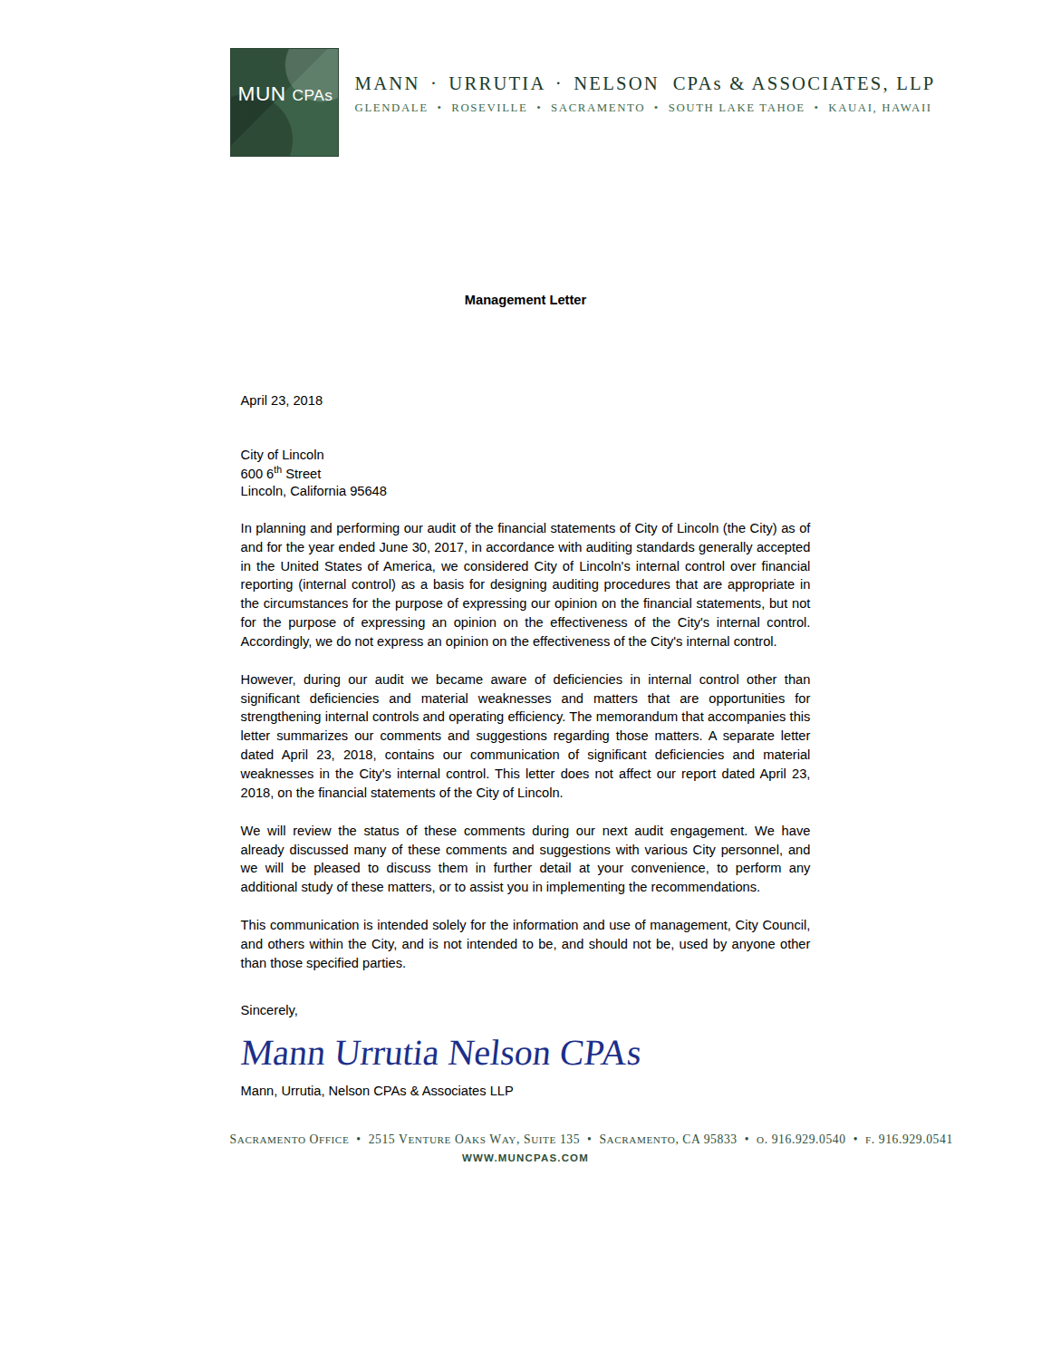MUN CPAs
MANN · URRUTIA · NELSON CPAs & ASSOCIATES, LLP
GLENDALE • ROSEVILLE • SACRAMENTO • SOUTH LAKE TAHOE • KAUAI, HAWAII
Management Letter
April 23, 2018
City of Lincoln
600 6th Street
Lincoln, California 95648
In planning and performing our audit of the financial statements of City of Lincoln (the City) as of and for the year ended June 30, 2017, in accordance with auditing standards generally accepted in the United States of America, we considered City of Lincoln's internal control over financial reporting (internal control) as a basis for designing auditing procedures that are appropriate in the circumstances for the purpose of expressing our opinion on the financial statements, but not for the purpose of expressing an opinion on the effectiveness of the City's internal control. Accordingly, we do not express an opinion on the effectiveness of the City's internal control.
However, during our audit we became aware of deficiencies in internal control other than significant deficiencies and material weaknesses and matters that are opportunities for strengthening internal controls and operating efficiency. The memorandum that accompanies this letter summarizes our comments and suggestions regarding those matters. A separate letter dated April 23, 2018, contains our communication of significant deficiencies and material weaknesses in the City's internal control. This letter does not affect our report dated April 23, 2018, on the financial statements of the City of Lincoln.
We will review the status of these comments during our next audit engagement. We have already discussed many of these comments and suggestions with various City personnel, and we will be pleased to discuss them in further detail at your convenience, to perform any additional study of these matters, or to assist you in implementing the recommendations.
This communication is intended solely for the information and use of management, City Council, and others within the City, and is not intended to be, and should not be, used by anyone other than those specified parties.
Sincerely,
Mann Urrutia Nelson CPAs
Mann, Urrutia, Nelson CPAs & Associates LLP
SACRAMENTO OFFICE • 2515 VENTURE OAKS WAY, SUITE 135 • SACRAMENTO, CA 95833 • O. 916.929.0540 • F. 916.929.0541
WWW.MUNCPAS.COM